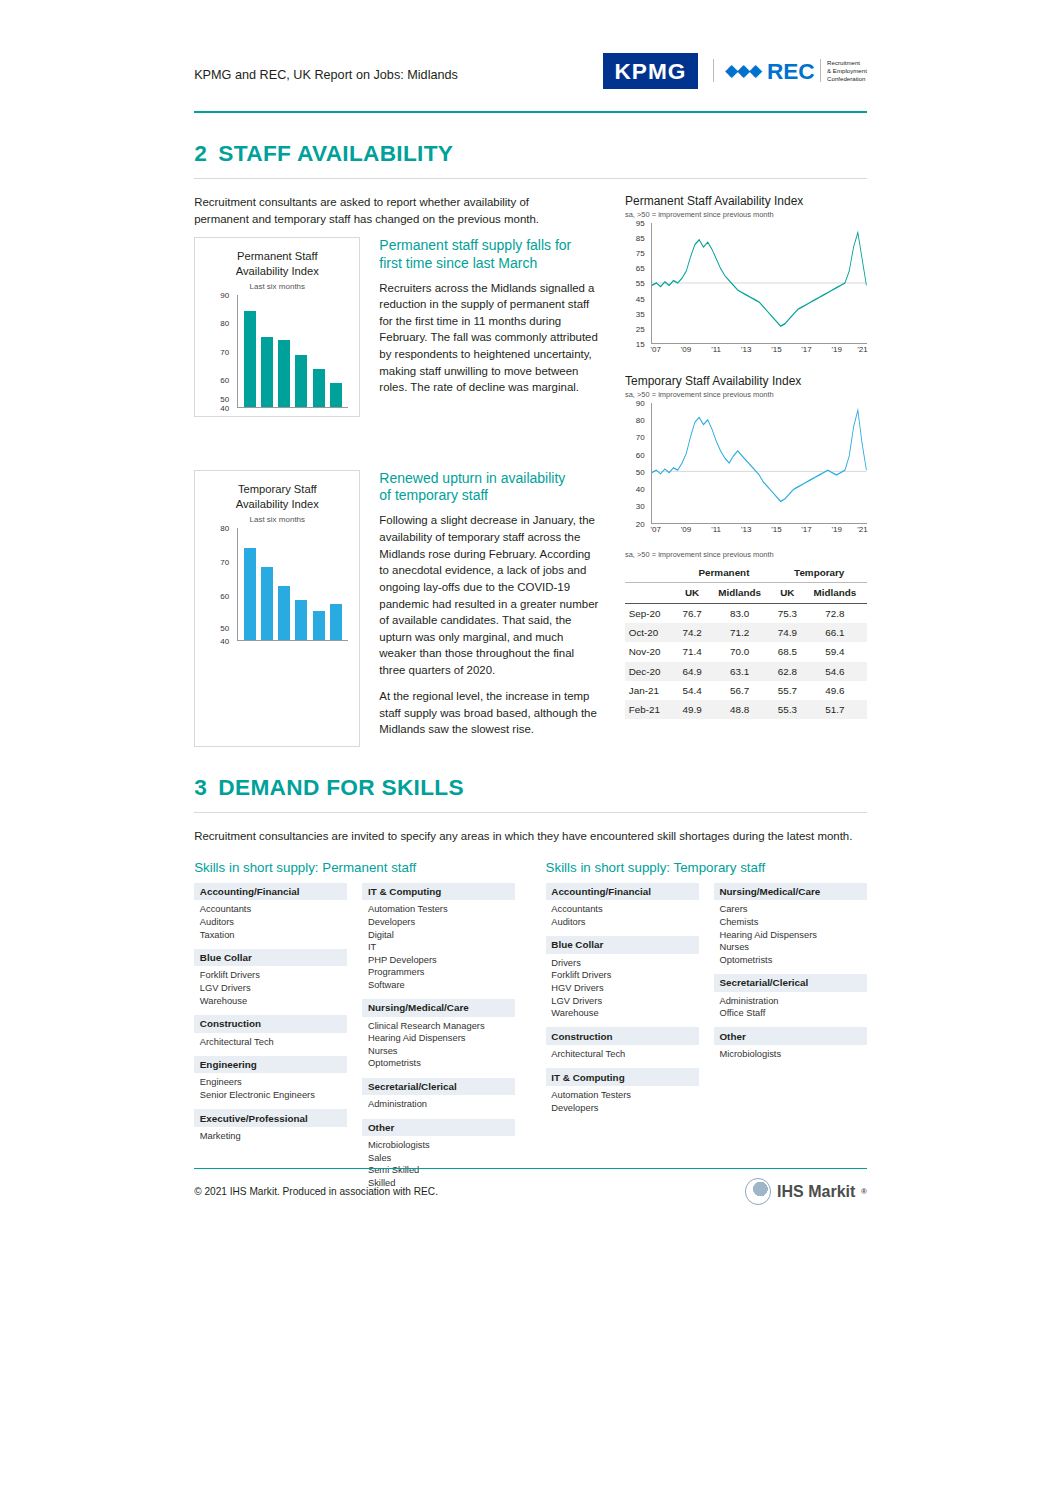KPMG and REC, UK Report on Jobs: Midlands
KPMG
◆◆◆
REC
Recruitment
& Employment
Confederation
2 STAFF AVAILABILITY
Recruitment consultants are asked to report whether availability of permanent and temporary staff has changed on the previous month.
Permanent Staff
Availability Index
Last six months
90 80 70 60 50 40
Permanent staff supply falls for
first time since last March
Recruiters across the Midlands signalled a reduction in the supply of permanent staff for the first time in 11 months during February. The fall was commonly attributed by respondents to heightened uncertainty, making staff unwilling to move between roles. The rate of decline was marginal.
Temporary Staff
Availability Index
Last six months
80 70 60 50 40
Renewed upturn in availability
of temporary staff
Following a slight decrease in January, the availability of temporary staff across the Midlands rose during February. According to anecdotal evidence, a lack of jobs and ongoing lay-offs due to the COVID-19 pandemic had resulted in a greater number of available candidates. That said, the upturn was only marginal, and much weaker than those throughout the final three quarters of 2020.
At the regional level, the increase in temp staff supply was broad based, although the Midlands saw the slowest rise.
Permanent Staff Availability Index
sa, >50 = improvement since previous month
95 85 75 65 55 45 35 25 15
'07 '09 '11 '13 '15 '17 '19 '21
Temporary Staff Availability Index
sa, >50 = improvement since previous month
90 80 70 60 50 40 30 20
'07 '09 '11 '13 '15 '17 '19 '21
sa, >50 = improvement since previous month
| | Permanent | Temporary |
| --- | --- | --- |
| | UK | Midlands | UK | Midlands |
| Sep-20 | 76.7 | 83.0 | 75.3 | 72.8 |
| Oct-20 | 74.2 | 71.2 | 74.9 | 66.1 |
| Nov-20 | 71.4 | 70.0 | 68.5 | 59.4 |
| Dec-20 | 64.9 | 63.1 | 62.8 | 54.6 |
| Jan-21 | 54.4 | 56.7 | 55.7 | 49.6 |
| Feb-21 | 49.9 | 48.8 | 55.3 | 51.7 |
3 DEMAND FOR SKILLS
Recruitment consultancies are invited to specify any areas in which they have encountered skill shortages during the latest month.
Skills in short supply: Permanent staff
Accounting/Financial
Accountants
Auditors
Taxation
Blue Collar
Forklift Drivers
LGV Drivers
Warehouse
Construction
Architectural Tech
Engineering
Engineers
Senior Electronic Engineers
Executive/Professional
Marketing
IT & Computing
Automation Testers
Developers
Digital
IT
PHP Developers
Programmers
Software
Nursing/Medical/Care
Clinical Research Managers
Hearing Aid Dispensers
Nurses
Optometrists
Secretarial/Clerical
Administration
Other
Microbiologists
Sales
Semi Skilled
Skilled
Skills in short supply: Temporary staff
Accounting/Financial
Accountants
Auditors
Blue Collar
Drivers
Forklift Drivers
HGV Drivers
LGV Drivers
Warehouse
Construction
Architectural Tech
IT & Computing
Automation Testers
Developers
Nursing/Medical/Care
Carers
Chemists
Hearing Aid Dispensers
Nurses
Optometrists
Secretarial/Clerical
Administration
Office Staff
Other
Microbiologists
© 2021 IHS Markit. Produced in association with REC.
IHS Markit®